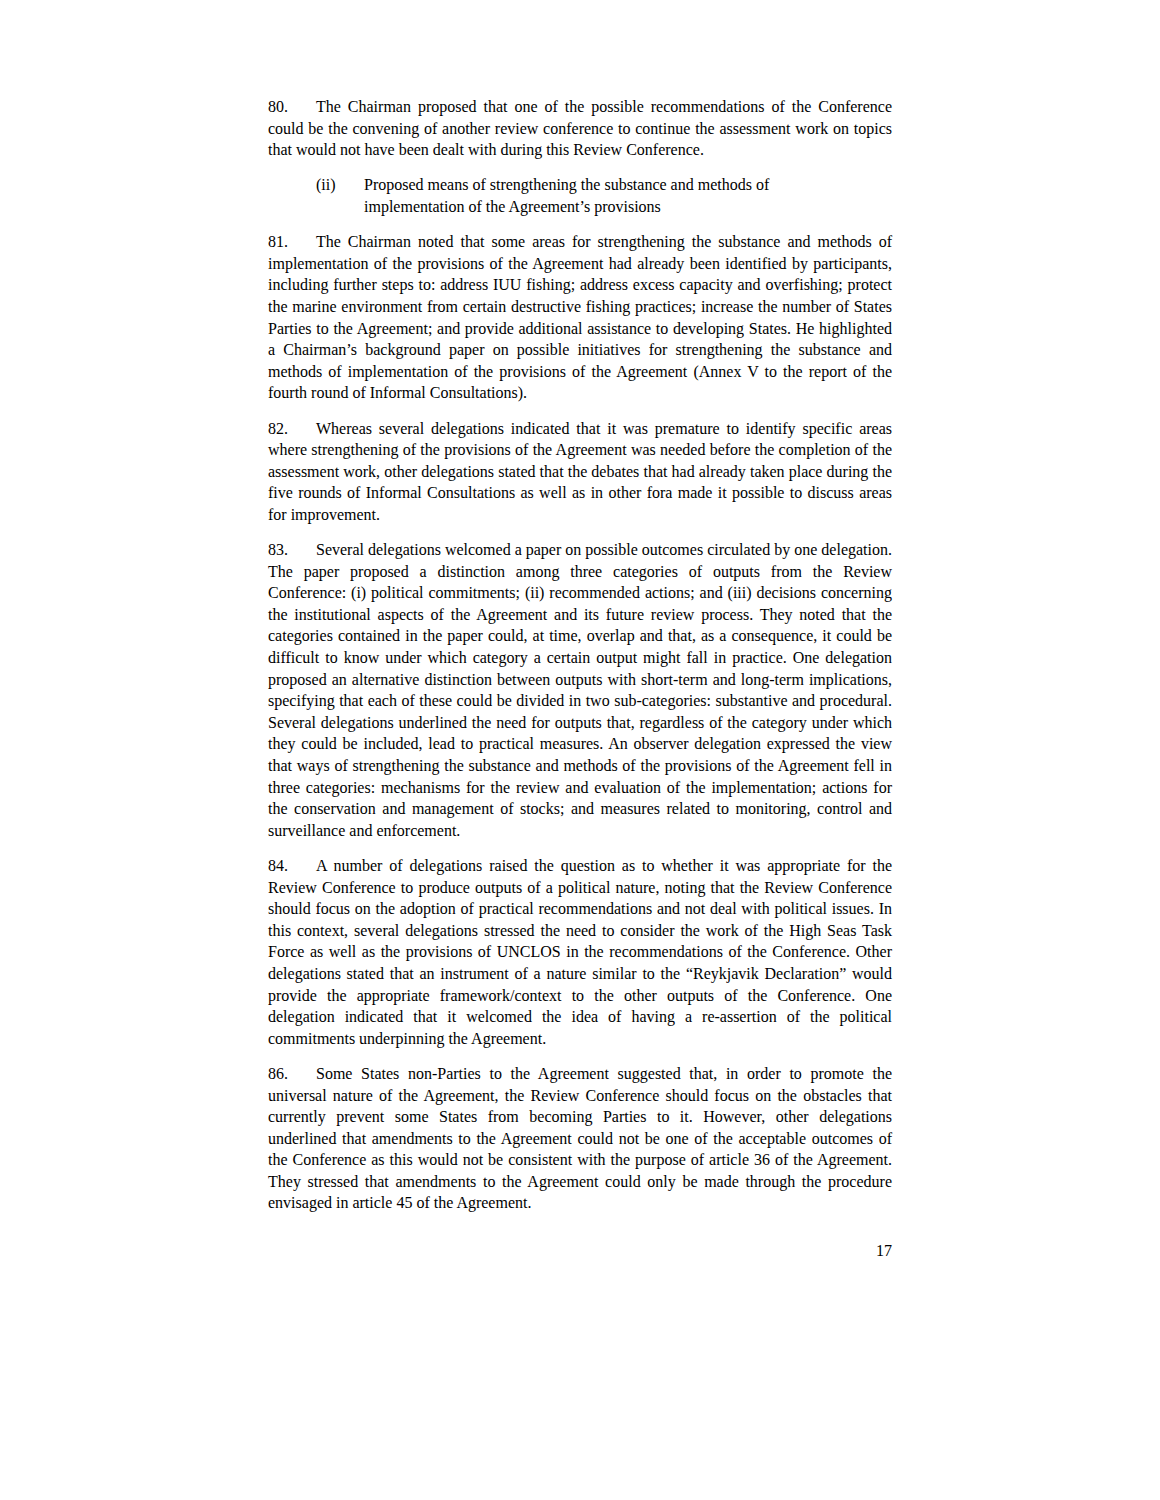80. The Chairman proposed that one of the possible recommendations of the Conference could be the convening of another review conference to continue the assessment work on topics that would not have been dealt with during this Review Conference.
(ii) Proposed means of strengthening the substance and methods of implementation of the Agreement’s provisions
81. The Chairman noted that some areas for strengthening the substance and methods of implementation of the provisions of the Agreement had already been identified by participants, including further steps to: address IUU fishing; address excess capacity and overfishing; protect the marine environment from certain destructive fishing practices; increase the number of States Parties to the Agreement; and provide additional assistance to developing States. He highlighted a Chairman’s background paper on possible initiatives for strengthening the substance and methods of implementation of the provisions of the Agreement (Annex V to the report of the fourth round of Informal Consultations).
82. Whereas several delegations indicated that it was premature to identify specific areas where strengthening of the provisions of the Agreement was needed before the completion of the assessment work, other delegations stated that the debates that had already taken place during the five rounds of Informal Consultations as well as in other fora made it possible to discuss areas for improvement.
83. Several delegations welcomed a paper on possible outcomes circulated by one delegation. The paper proposed a distinction among three categories of outputs from the Review Conference: (i) political commitments; (ii) recommended actions; and (iii) decisions concerning the institutional aspects of the Agreement and its future review process. They noted that the categories contained in the paper could, at time, overlap and that, as a consequence, it could be difficult to know under which category a certain output might fall in practice. One delegation proposed an alternative distinction between outputs with short-term and long-term implications, specifying that each of these could be divided in two sub-categories: substantive and procedural. Several delegations underlined the need for outputs that, regardless of the category under which they could be included, lead to practical measures. An observer delegation expressed the view that ways of strengthening the substance and methods of the provisions of the Agreement fell in three categories: mechanisms for the review and evaluation of the implementation; actions for the conservation and management of stocks; and measures related to monitoring, control and surveillance and enforcement.
84. A number of delegations raised the question as to whether it was appropriate for the Review Conference to produce outputs of a political nature, noting that the Review Conference should focus on the adoption of practical recommendations and not deal with political issues. In this context, several delegations stressed the need to consider the work of the High Seas Task Force as well as the provisions of UNCLOS in the recommendations of the Conference. Other delegations stated that an instrument of a nature similar to the “Reykjavik Declaration” would provide the appropriate framework/context to the other outputs of the Conference. One delegation indicated that it welcomed the idea of having a re-assertion of the political commitments underpinning the Agreement.
86. Some States non-Parties to the Agreement suggested that, in order to promote the universal nature of the Agreement, the Review Conference should focus on the obstacles that currently prevent some States from becoming Parties to it. However, other delegations underlined that amendments to the Agreement could not be one of the acceptable outcomes of the Conference as this would not be consistent with the purpose of article 36 of the Agreement. They stressed that amendments to the Agreement could only be made through the procedure envisaged in article 45 of the Agreement.
17